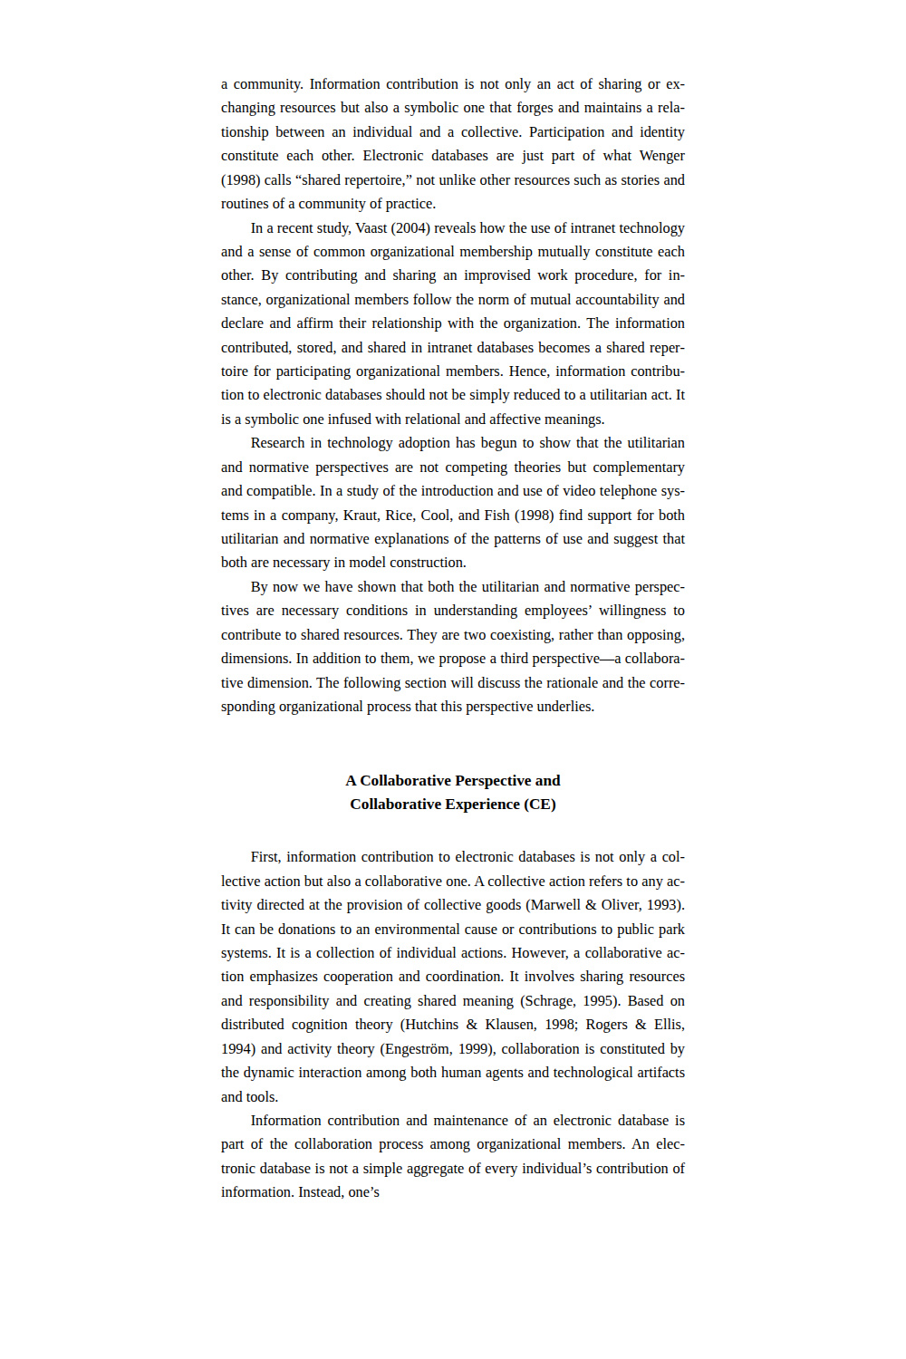a community. Information contribution is not only an act of sharing or exchanging resources but also a symbolic one that forges and maintains a relationship between an individual and a collective. Participation and identity constitute each other. Electronic databases are just part of what Wenger (1998) calls “shared repertoire,” not unlike other resources such as stories and routines of a community of practice.
In a recent study, Vaast (2004) reveals how the use of intranet technology and a sense of common organizational membership mutually constitute each other. By contributing and sharing an improvised work procedure, for instance, organizational members follow the norm of mutual accountability and declare and affirm their relationship with the organization. The information contributed, stored, and shared in intranet databases becomes a shared repertoire for participating organizational members. Hence, information contribution to electronic databases should not be simply reduced to a utilitarian act. It is a symbolic one infused with relational and affective meanings.
Research in technology adoption has begun to show that the utilitarian and normative perspectives are not competing theories but complementary and compatible. In a study of the introduction and use of video telephone systems in a company, Kraut, Rice, Cool, and Fish (1998) find support for both utilitarian and normative explanations of the patterns of use and suggest that both are necessary in model construction.
By now we have shown that both the utilitarian and normative perspectives are necessary conditions in understanding employees’ willingness to contribute to shared resources. They are two coexisting, rather than opposing, dimensions. In addition to them, we propose a third perspective—a collaborative dimension. The following section will discuss the rationale and the corresponding organizational process that this perspective underlies.
A Collaborative Perspective and
Collaborative Experience (CE)
First, information contribution to electronic databases is not only a collective action but also a collaborative one. A collective action refers to any activity directed at the provision of collective goods (Marwell & Oliver, 1993). It can be donations to an environmental cause or contributions to public park systems. It is a collection of individual actions. However, a collaborative action emphasizes cooperation and coordination. It involves sharing resources and responsibility and creating shared meaning (Schrage, 1995). Based on distributed cognition theory (Hutchins & Klausen, 1998; Rogers & Ellis, 1994) and activity theory (Engeström, 1999), collaboration is constituted by the dynamic interaction among both human agents and technological artifacts and tools.
Information contribution and maintenance of an electronic database is part of the collaboration process among organizational members. An electronic database is not a simple aggregate of every individual’s contribution of information. Instead, one’s